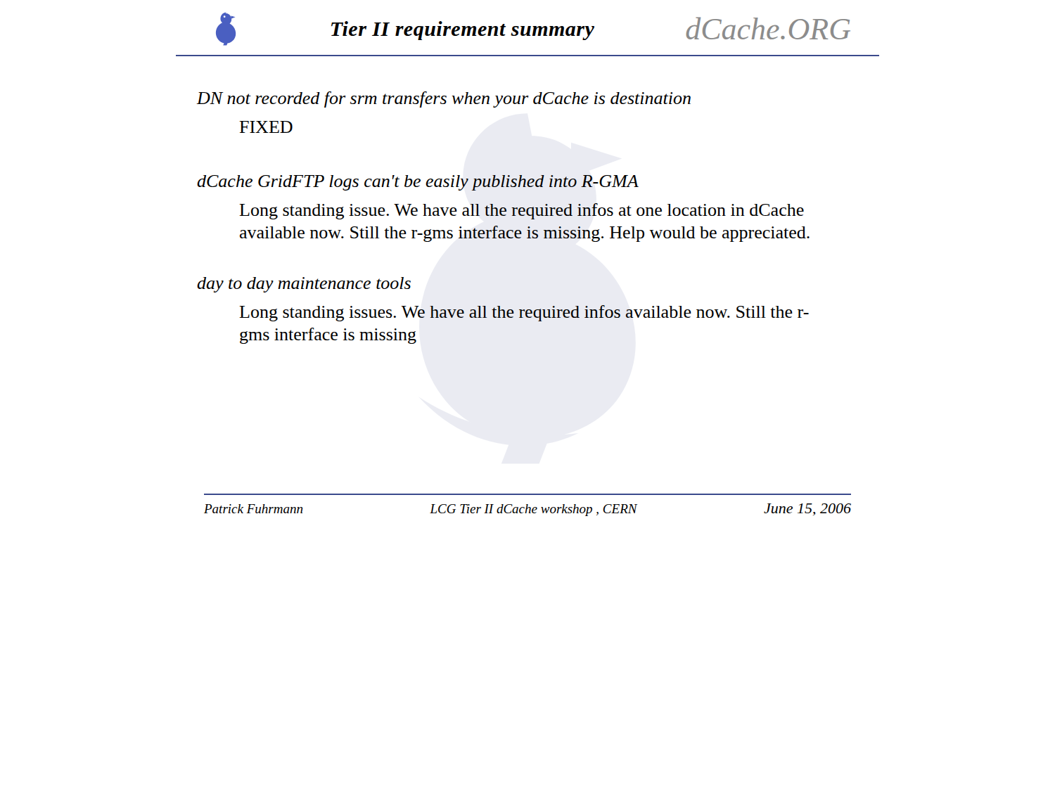Tier II requirement summary
dCache.ORG
DN not recorded for srm transfers when your dCache is destination
FIXED
dCache GridFTP logs can't be easily published into R-GMA
Long standing issue. We have all the required infos at one location in dCache available now. Still the r-gms interface is missing. Help would be appreciated.
day to day maintenance tools
Long standing issues. We have all the required infos available now. Still the r-gms interface is missing
Patrick Fuhrmann
LCG Tier II dCache workshop , CERN
June 15, 2006